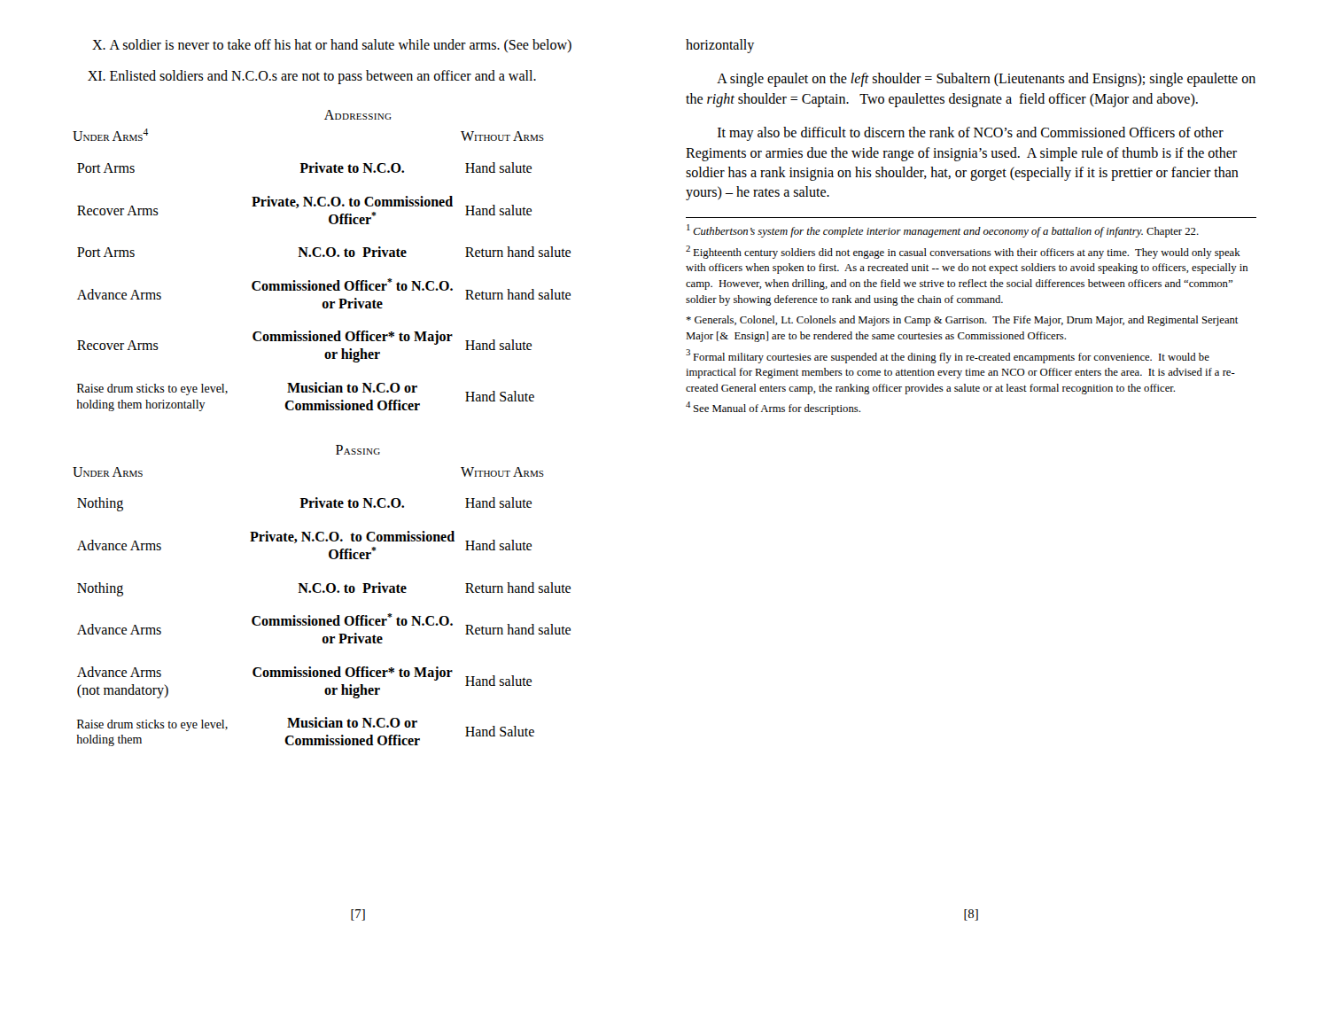A soldier is never to take off his hat or hand salute while under arms. (See below)
Enlisted soldiers and N.C.O.s are not to pass between an officer and a wall.
Addressing
| Under Arms 4 | | Without Arms |
| --- | --- | --- |
| Port Arms | Private to N.C.O. | Hand salute |
| Recover Arms | Private, N.C.O. to Commissioned Officer * | Hand salute |
| Port Arms | N.C.O. to Private | Return hand salute |
| Advance Arms | Commissioned Officer * to N.C.O. or Private | Return hand salute |
| Recover Arms | Commissioned Officer* to Major or higher | Hand salute |
| Raise drum sticks to eye level, holding them horizontally | Musician to N.C.O or Commissioned Officer | Hand Salute |
Passing
| Under Arms | | Without Arms |
| --- | --- | --- |
| Nothing | Private to N.C.O. | Hand salute |
| Advance Arms | Private, N.C.O. to Commissioned Officer * | Hand salute |
| Nothing | N.C.O. to Private | Return hand salute |
| Advance Arms | Commissioned Officer * to N.C.O. or Private | Return hand salute |
| Advance Arms (not mandatory) | Commissioned Officer* to Major or higher | Hand salute |
| Raise drum sticks to eye level, holding them | Musician to N.C.O or Commissioned Officer | Hand Salute |
[7]
horizontally
A single epaulet on the left shoulder = Subaltern (Lieutenants and Ensigns); single epaulette on the right shoulder = Captain. Two epaulettes designate a field officer (Major and above).
It may also be difficult to discern the rank of NCO’s and Commissioned Officers of other Regiments or armies due the wide range of insignia’s used. A simple rule of thumb is if the other soldier has a rank insignia on his shoulder, hat, or gorget (especially if it is prettier or fancier than yours) – he rates a salute.
1 Cuthbertson’s system for the complete interior management and oeconomy of a battalion of infantry. Chapter 22.
2 Eighteenth century soldiers did not engage in casual conversations with their officers at any time. They would only speak with officers when spoken to first. As a recreated unit -- we do not expect soldiers to avoid speaking to officers, especially in camp. However, when drilling, and on the field we strive to reflect the social differences between officers and “common” soldier by showing deference to rank and using the chain of command.
*Generals, Colonel, Lt. Colonels and Majors in Camp & Garrison. The Fife Major, Drum Major, and Regimental Serjeant Major [& Ensign] are to be rendered the same courtesies as Commissioned Officers.
3 Formal military courtesies are suspended at the dining fly in re-created encampments for convenience. It would be impractical for Regiment members to come to attention every time an NCO or Officer enters the area. It is advised if a re-created General enters camp, the ranking officer provides a salute or at least formal recognition to the officer.
4 See Manual of Arms for descriptions.
[8]